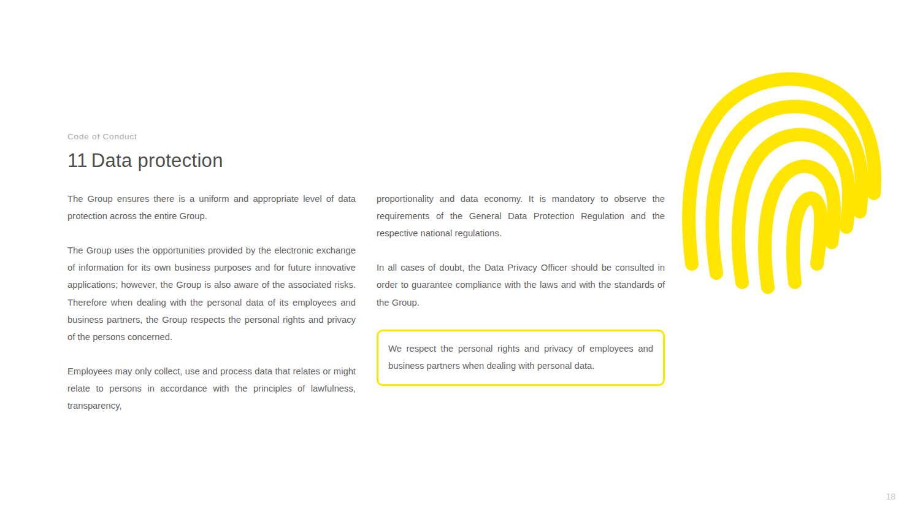Code of Conduct
11 Data protection
The Group ensures there is a uniform and appropriate level of data protection across the entire Group.
The Group uses the opportunities provided by the electronic exchange of information for its own business purposes and for future innovative applications; however, the Group is also aware of the associated risks. Therefore when dealing with the personal data of its employees and business partners, the Group respects the personal rights and privacy of the persons concerned.
Employees may only collect, use and process data that relates or might relate to persons in accordance with the principles of lawfulness, transparency,
proportionality and data economy. It is mandatory to observe the requirements of the General Data Protection Regulation and the respective national regulations.
In all cases of doubt, the Data Privacy Officer should be consulted in order to guarantee compliance with the laws and with the standards of the Group.
We respect the personal rights and privacy of employees and business partners when dealing with personal data.
18